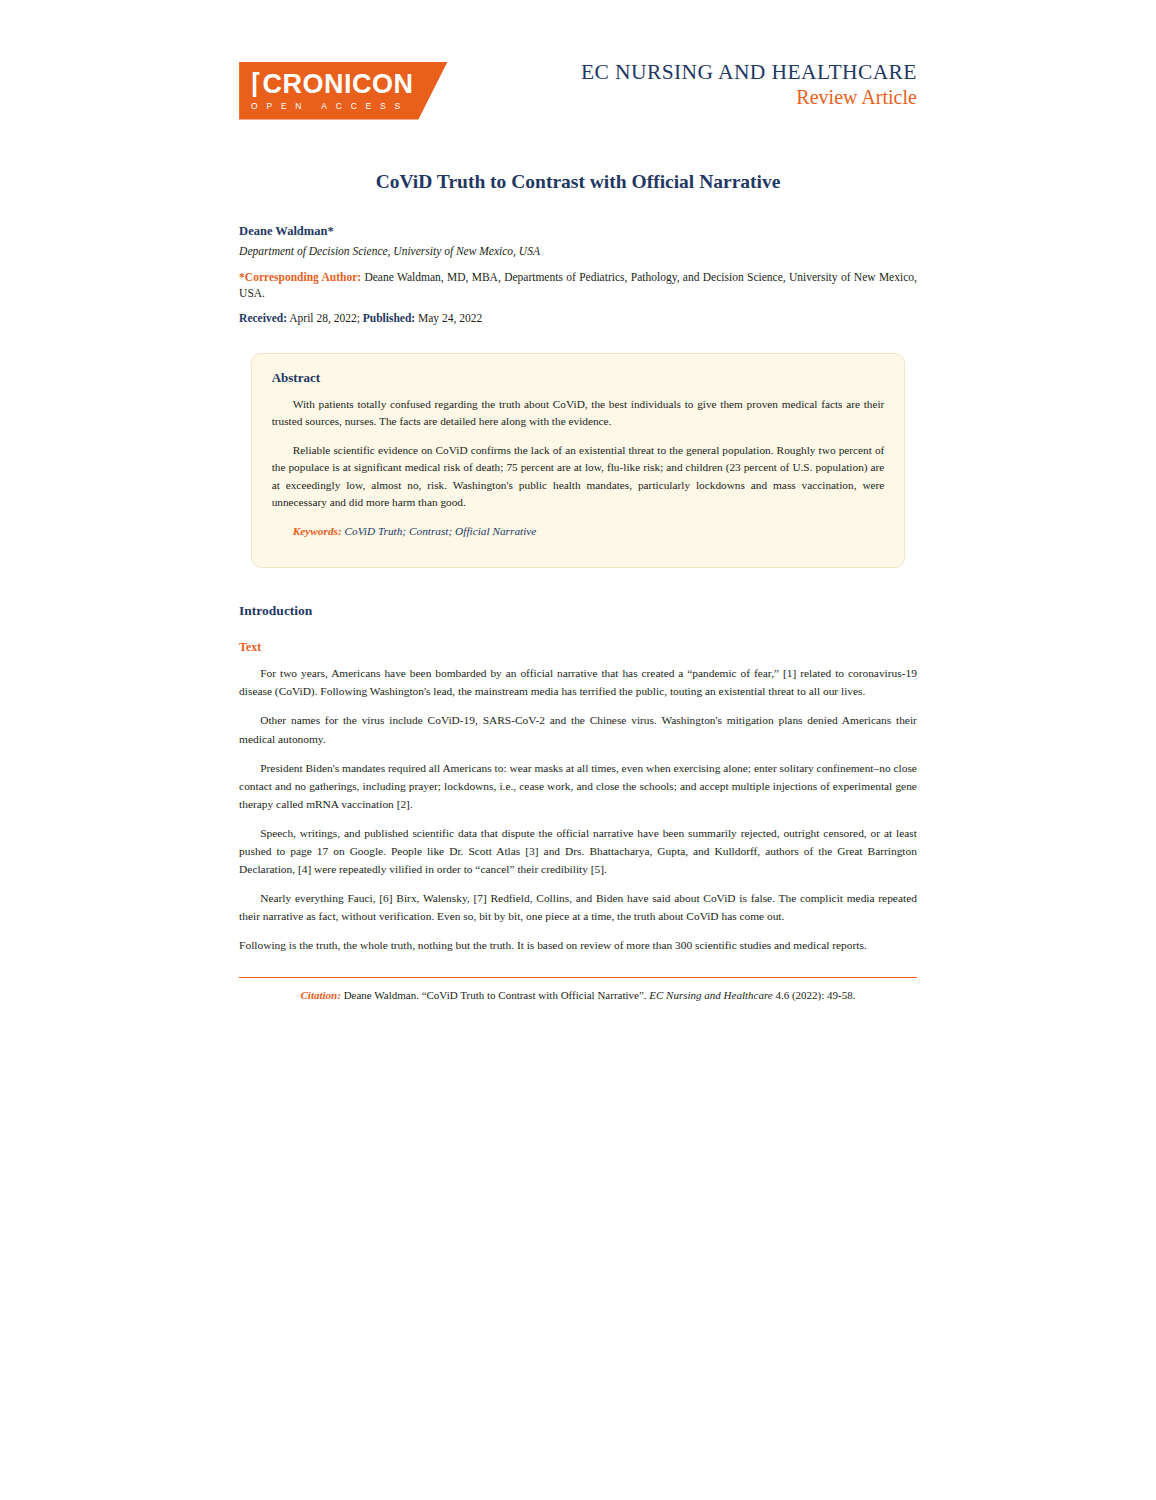⌈CRONICON O P E N A C C E S S
EC NURSING AND HEALTHCARE
Review Article
CoViD Truth to Contrast with Official Narrative
Deane Waldman*
Department of Decision Science, University of New Mexico, USA
*Corresponding Author: Deane Waldman, MD, MBA, Departments of Pediatrics, Pathology, and Decision Science, University of New Mexico, USA.
Received: April 28, 2022; Published: May 24, 2022
Abstract
With patients totally confused regarding the truth about CoViD, the best individuals to give them proven medical facts are their trusted sources, nurses. The facts are detailed here along with the evidence.
Reliable scientific evidence on CoViD confirms the lack of an existential threat to the general population. Roughly two percent of the populace is at significant medical risk of death; 75 percent are at low, flu-like risk; and children (23 percent of U.S. population) are at exceedingly low, almost no, risk. Washington's public health mandates, particularly lockdowns and mass vaccination, were unnecessary and did more harm than good.
Keywords: CoViD Truth; Contrast; Official Narrative
Introduction
Text
For two years, Americans have been bombarded by an official narrative that has created a “pandemic of fear,” [1] related to coronavirus-19 disease (CoViD). Following Washington's lead, the mainstream media has terrified the public, touting an existential threat to all our lives.
Other names for the virus include CoViD-19, SARS-CoV-2 and the Chinese virus. Washington's mitigation plans denied Americans their medical autonomy.
President Biden's mandates required all Americans to: wear masks at all times, even when exercising alone; enter solitary confinement–no close contact and no gatherings, including prayer; lockdowns, i.e., cease work, and close the schools; and accept multiple injections of experimental gene therapy called mRNA vaccination [2].
Speech, writings, and published scientific data that dispute the official narrative have been summarily rejected, outright censored, or at least pushed to page 17 on Google. People like Dr. Scott Atlas [3] and Drs. Bhattacharya, Gupta, and Kulldorff, authors of the Great Barrington Declaration, [4] were repeatedly vilified in order to “cancel” their credibility [5].
Nearly everything Fauci, [6] Birx, Walensky, [7] Redfield, Collins, and Biden have said about CoViD is false. The complicit media repeated their narrative as fact, without verification. Even so, bit by bit, one piece at a time, the truth about CoViD has come out.
Following is the truth, the whole truth, nothing but the truth. It is based on review of more than 300 scientific studies and medical reports.
Citation: Deane Waldman. “CoViD Truth to Contrast with Official Narrative”. EC Nursing and Healthcare 4.6 (2022): 49-58.